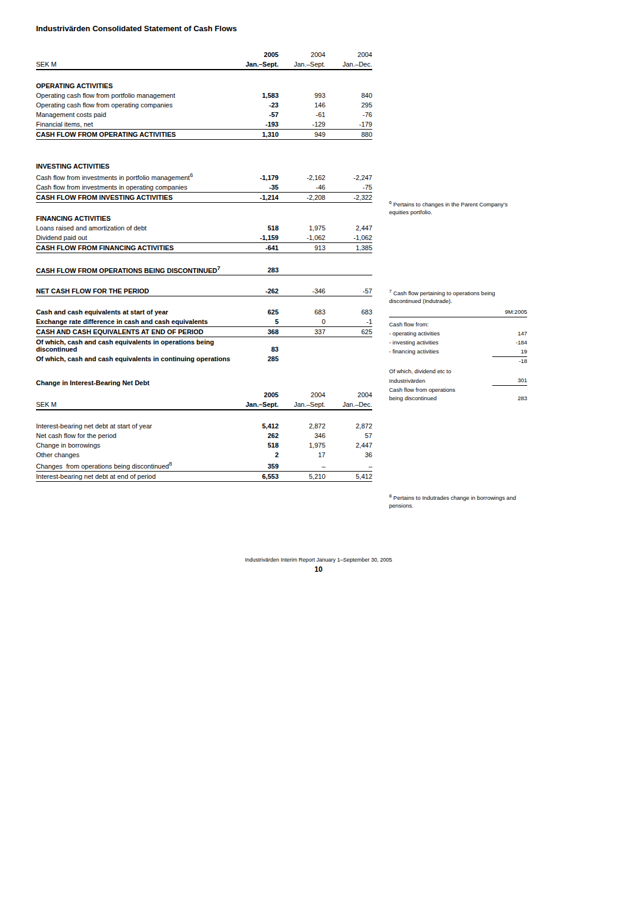Industrivärden Consolidated Statement of Cash Flows
| | 2005 | 2004 | 2004 |
| --- | --- | --- | --- |
| SEK M | Jan.–Sept. | Jan.–Sept. | Jan.–Dec. |
| OPERATING ACTIVITIES | | | |
| Operating cash flow from portfolio management | 1,583 | 993 | 840 |
| Operating cash flow from operating companies | -23 | 146 | 295 |
| Management costs paid | -57 | -61 | -76 |
| Financial items, net | -193 | -129 | -179 |
| CASH FLOW FROM OPERATING ACTIVITIES | 1,310 | 949 | 880 |
| INVESTING ACTIVITIES | | | |
| Cash flow from investments in portfolio management 6 | -1,179 | -2,162 | -2,247 |
| Cash flow from investments in operating companies | -35 | -46 | -75 |
| CASH FLOW FROM INVESTING ACTIVITIES | -1,214 | -2,208 | -2,322 |
| FINANCING ACTIVITIES | | | |
| Loans raised and amortization of debt | 518 | 1,975 | 2,447 |
| Dividend paid out | -1,159 | -1,062 | -1,062 |
| CASH FLOW FROM FINANCING ACTIVITIES | -641 | 913 | 1,385 |
| CASH FLOW FROM OPERATIONS BEING DISCONTINUED 7 | 283 | | |
| NET CASH FLOW FOR THE PERIOD | -262 | -346 | -57 |
| Cash and cash equivalents at start of year | 625 | 683 | 683 |
| Exchange rate difference in cash and cash equivalents | 5 | 0 | -1 |
| CASH AND CASH EQUIVALENTS AT END OF PERIOD | 368 | 337 | 625 |
| Of which, cash and cash equivalents in operations being discontinued | 83 | | |
| Of which, cash and cash equivalents in continuing operations | 285 | | |
Change in Interest-Bearing Net Debt
| | 2005 | 2004 | 2004 |
| --- | --- | --- | --- |
| SEK M | Jan.–Sept. | Jan.–Sept. | Jan.–Dec. |
| Interest-bearing net debt at start of year | 5,412 | 2,872 | 2,872 |
| Net cash flow for the period | 262 | 346 | 57 |
| Change in borrowings | 518 | 1,975 | 2,447 |
| Other changes | 2 | 17 | 36 |
| Changes from operations being discontinued 8 | 359 | – | – |
| Interest-bearing net debt at end of period | 6,553 | 5,210 | 5,412 |
6 Pertains to changes in the Parent Company’s equities portfolio.
7 Cash flow pertaining to operations being discontinued (Indutrade).
| | 9M:2005 |
| Cash flow from: |
| - operating activities | 147 |
| - investing activities | -184 |
| - financing activities | 19 |
| | -18 |
| Of which, dividend etc to | |
| Industrivärden | 301 |
| Cash flow from operations | |
| being discontinued | 283 |
8 Pertains to Indutrades change in borrowings and pensions.
Industrivärden Interim Report January 1–September 30, 2005
10